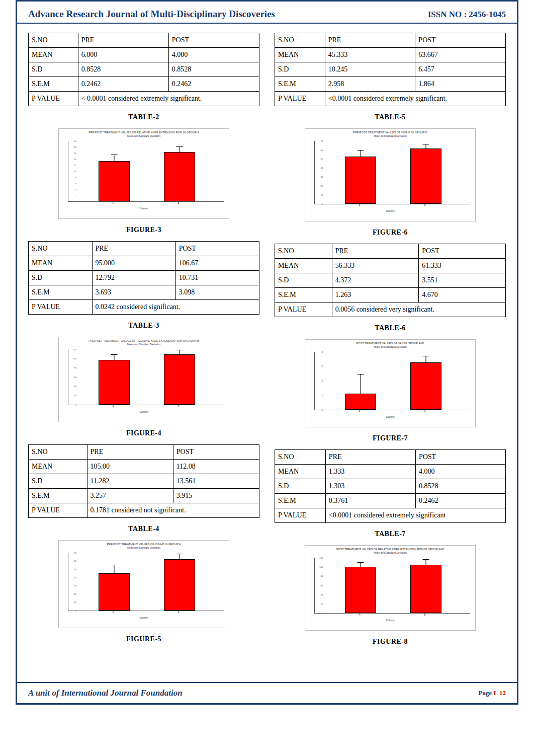Advance Research Journal of Multi-Disciplinary Discoveries
ISSN NO : 2456-1045
| S.NO | PRE | POST |
| MEAN | 6.000 | 4.000 |
| S.D | 0.8528 | 0.8528 |
| S.E.M | 0.2462 | 0.2462 |
| P VALUE | < 0.0001 considered extremely significant. |
TABLE-2
PRE/POST TREATMENT VALUES OF RELATIVE KNEE EXTENSION ROM IN GROUP A Mean and Standard Deviation
0 2 4 6 8 10 12 14 16 18 20
A B
Column
FIGURE-3
| S.NO | PRE | POST |
| MEAN | 95.000 | 106.67 |
| S.D | 12.792 | 10.731 |
| S.E.M | 3.693 | 3.098 |
| P VALUE | 0.0242 considered significant. |
TABLE-3
PRE/POST TREATMENT VALUES OF RELATIVE KNEE EXTENSION ROM IN GROUP B Mean and Standard Deviation
0 20 40 60 80 100 120
A B
Column
FIGURE-4
| S.NO | PRE | POST |
| MEAN | 105.00 | 112.08 |
| S.D | 11.282 | 13.561 |
| S.E.M | 3.257 | 3.915 |
| P VALUE | 0.1781 considered not significant. |
TABLE-4
PRE/POST TREATMENT VALUES OF VISA-P IN GROUP A Mean and Standard Deviation
0 10 20 30 40 50 60 70
A B
Column
FIGURE-5
| S.NO | PRE | POST |
| MEAN | 45.333 | 63.667 |
| S.D | 10.245 | 6.457 |
| S.E.M | 2.958 | 1.864 |
| P VALUE | <0.0001 considered extremely significant. |
TABLE-5
PRE/POST TREATMENT VALUES OF VISA-P IN GROUP B Mean and Standard Deviation
0 10 20 30 40 50 60 70
A B
Column
FIGURE-6
| S.NO | PRE | POST |
| MEAN | 56.333 | 61.333 |
| S.D | 4.372 | 3.551 |
| S.E.M | 1.263 | 4.670 |
| P VALUE | 0.0056 considered very significant. |
TABLE-6
POST TREATMENT VALUES OF VAS IN GROUP A&B Mean and Standard Deviation
0 2 4 6 8
A B
Column
FIGURE-7
| S.NO | PRE | POST |
| MEAN | 1.333 | 4.000 |
| S.D | 1.303 | 0.8528 |
| S.E.M | 0.3761 | 0.2462 |
| P VALUE | <0.0001 considered extremely significant |
TABLE-7
POST TREATMENT VALUES OF RELATIVE KNEE EXTENSION ROM IN GROUP A&B Mean and Standard Deviation
0 20 40 60 80 100 120
A B
Column
FIGURE-8
A unit of International Journal Foundation
Page I 12